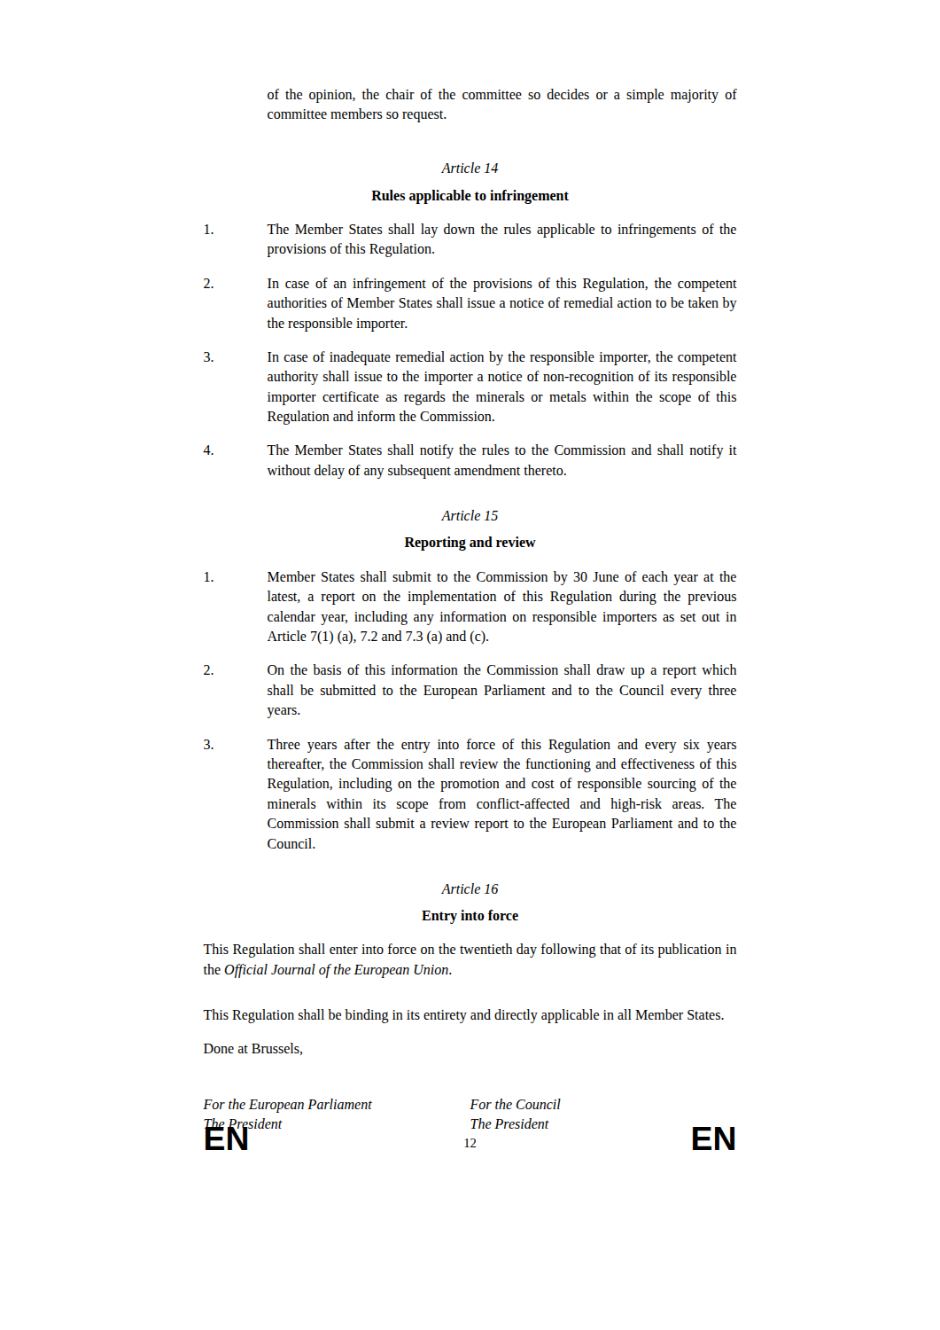of the opinion, the chair of the committee so decides or a simple majority of committee members so request.
Article 14
Rules applicable to infringement
1.
The Member States shall lay down the rules applicable to infringements of the provisions of this Regulation.
2.
In case of an infringement of the provisions of this Regulation, the competent authorities of Member States shall issue a notice of remedial action to be taken by the responsible importer.
3.
In case of inadequate remedial action by the responsible importer, the competent authority shall issue to the importer a notice of non-recognition of its responsible importer certificate as regards the minerals or metals within the scope of this Regulation and inform the Commission.
4.
The Member States shall notify the rules to the Commission and shall notify it without delay of any subsequent amendment thereto.
Article 15
Reporting and review
1.
Member States shall submit to the Commission by 30 June of each year at the latest, a report on the implementation of this Regulation during the previous calendar year, including any information on responsible importers as set out in Article 7(1) (a), 7.2 and 7.3 (a) and (c).
2.
On the basis of this information the Commission shall draw up a report which shall be submitted to the European Parliament and to the Council every three years.
3.
Three years after the entry into force of this Regulation and every six years thereafter, the Commission shall review the functioning and effectiveness of this Regulation, including on the promotion and cost of responsible sourcing of the minerals within its scope from conflict-affected and high-risk areas. The Commission shall submit a review report to the European Parliament and to the Council.
Article 16
Entry into force
This Regulation shall enter into force on the twentieth day following that of its publication in the Official Journal of the European Union.
This Regulation shall be binding in its entirety and directly applicable in all Member States.
Done at Brussels,
For the European Parliament
The President
For the Council
The President
EN
12
EN